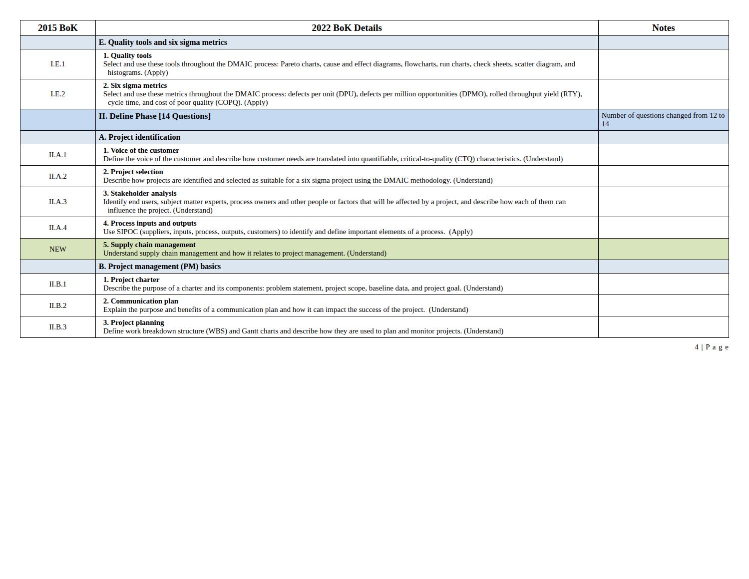| 2015 BoK | 2022 BoK Details | Notes |
| --- | --- | --- |
| | E. Quality tools and six sigma metrics | |
| I.E.1 | 1. Quality tools Select and use these tools throughout the DMAIC process: Pareto charts, cause and effect diagrams, flowcharts, run charts, check sheets, scatter diagram, and histograms. (Apply) | |
| I.E.2 | 2. Six sigma metrics Select and use these metrics throughout the DMAIC process: defects per unit (DPU), defects per million opportunities (DPMO), rolled throughput yield (RTY), cycle time, and cost of poor quality (COPQ). (Apply) | |
| | II. Define Phase [14 Questions] | Number of questions changed from 12 to 14 |
| | A. Project identification | |
| II.A.1 | 1. Voice of the customer Define the voice of the customer and describe how customer needs are translated into quantifiable, critical-to-quality (CTQ) characteristics. (Understand) | |
| II.A.2 | 2. Project selection Describe how projects are identified and selected as suitable for a six sigma project using the DMAIC methodology. (Understand) | |
| II.A.3 | 3. Stakeholder analysis Identify end users, subject matter experts, process owners and other people or factors that will be affected by a project, and describe how each of them can influence the project. (Understand) | |
| II.A.4 | 4. Process inputs and outputs Use SIPOC (suppliers, inputs, process, outputs, customers) to identify and define important elements of a process. (Apply) | |
| NEW | 5. Supply chain management Understand supply chain management and how it relates to project management. (Understand) | |
| | B. Project management (PM) basics | |
| II.B.1 | 1. Project charter Describe the purpose of a charter and its components: problem statement, project scope, baseline data, and project goal. (Understand) | |
| II.B.2 | 2. Communication plan Explain the purpose and benefits of a communication plan and how it can impact the success of the project. (Understand) | |
| II.B.3 | 3. Project planning Define work breakdown structure (WBS) and Gantt charts and describe how they are used to plan and monitor projects. (Understand) | |
4 | P a g e